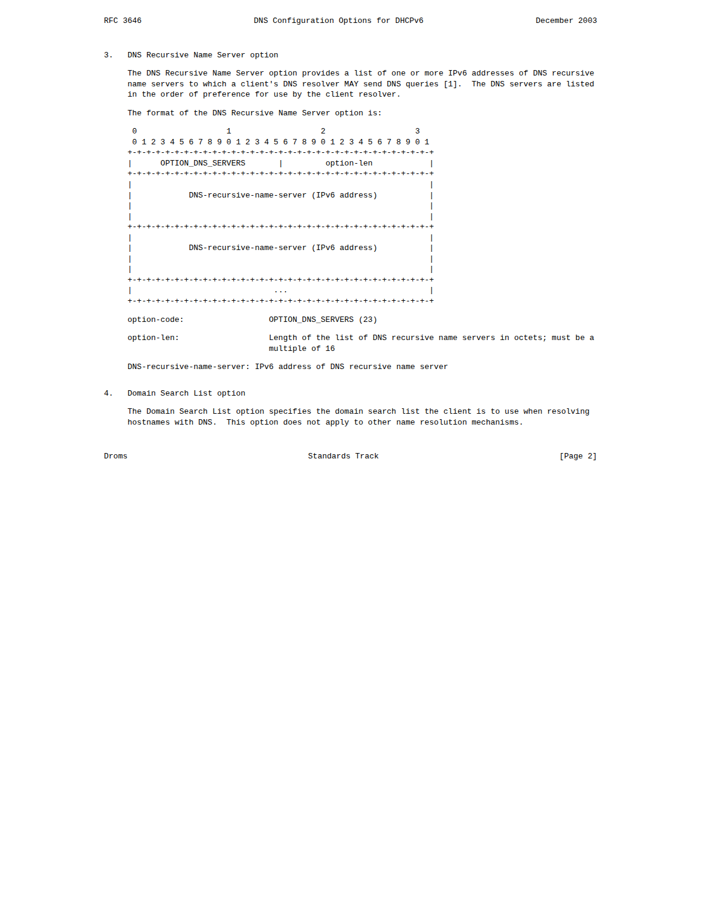RFC 3646 DNS Configuration Options for DHCPv6 December 2003
3. DNS Recursive Name Server option
The DNS Recursive Name Server option provides a list of one or more IPv6 addresses of DNS recursive name servers to which a client's DNS resolver MAY send DNS queries [1]. The DNS servers are listed in the order of preference for use by the client resolver.
The format of the DNS Recursive Name Server option is:
 0                   1                   2                   3
 0 1 2 3 4 5 6 7 8 9 0 1 2 3 4 5 6 7 8 9 0 1 2 3 4 5 6 7 8 9 0 1
+-+-+-+-+-+-+-+-+-+-+-+-+-+-+-+-+-+-+-+-+-+-+-+-+-+-+-+-+-+-+-+-+
|      OPTION_DNS_SERVERS       |         option-len            |
+-+-+-+-+-+-+-+-+-+-+-+-+-+-+-+-+-+-+-+-+-+-+-+-+-+-+-+-+-+-+-+-+
|                                                               |
|            DNS-recursive-name-server (IPv6 address)           |
|                                                               |
|                                                               |
+-+-+-+-+-+-+-+-+-+-+-+-+-+-+-+-+-+-+-+-+-+-+-+-+-+-+-+-+-+-+-+-+
|                                                               |
|            DNS-recursive-name-server (IPv6 address)           |
|                                                               |
|                                                               |
+-+-+-+-+-+-+-+-+-+-+-+-+-+-+-+-+-+-+-+-+-+-+-+-+-+-+-+-+-+-+-+-+
|                              ...                              |
+-+-+-+-+-+-+-+-+-+-+-+-+-+-+-+-+-+-+-+-+-+-+-+-+-+-+-+-+-+-+-+-+
option-code:
OPTION_DNS_SERVERS (23)
option-len:
Length of the list of DNS recursive name servers in octets; must be a multiple of 16
DNS-recursive-name-server: IPv6 address of DNS recursive name server
4. Domain Search List option
The Domain Search List option specifies the domain search list the client is to use when resolving hostnames with DNS. This option does not apply to other name resolution mechanisms.
Droms Standards Track [Page 2]